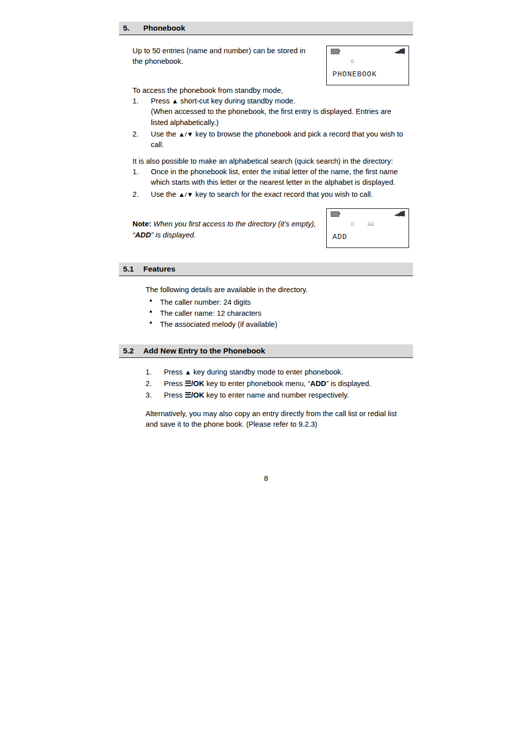5. Phonebook
Up to 50 entries (name and number) can be stored in the phonebook.
▂▄▆█
☐
PHONEBOOK
To access the phonebook from standby mode,
1. Press ▲ short-cut key during standby mode.
(When accessed to the phonebook, the first entry is displayed. Entries are listed alphabetically.)
2. Use the ▲/▼ key to browse the phonebook and pick a record that you wish to call.
It is also possible to make an alphabetical search (quick search) in the directory:
1. Once in the phonebook list, enter the initial letter of the name, the first name which starts with this letter or the nearest letter in the alphabet is displayed.
2. Use the ▲/▼ key to search for the exact record that you wish to call.
Note: When you first access to the directory (it’s empty), “ADD” is displayed.
▂▄▆█
☐📖
ADD
5.1 Features
The following details are available in the directory.
The caller number: 24 digits
The caller name: 12 characters
The associated melody (if available)
5.2 Add New Entry to the Phonebook
1. Press ▲ key during standby mode to enter phonebook.
2. Press ☰/OK key to enter phonebook menu, “ADD” is displayed.
3. Press ☰/OK key to enter name and number respectively.
Alternatively, you may also copy an entry directly from the call list or redial list and save it to the phone book. (Please refer to 9.2.3)
8